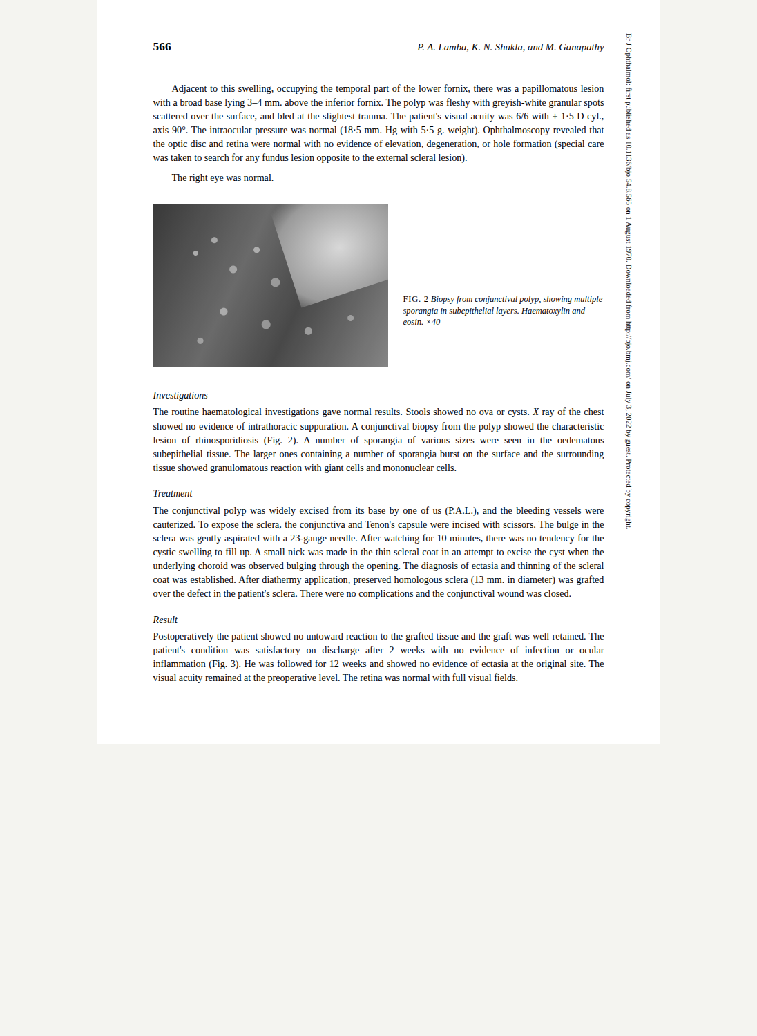Br J Ophthalmol: first published as 10.1136/bjo.54.8.565 on 1 August 1970. Downloaded from http://bjo.bmj.com/ on July 3, 2022 by guest. Protected by copyright.
566 P. A. Lamba, K. N. Shukla, and M. Ganapathy
Adjacent to this swelling, occupying the temporal part of the lower fornix, there was a papillomatous lesion with a broad base lying 3–4 mm. above the inferior fornix. The polyp was fleshy with greyish-white granular spots scattered over the surface, and bled at the slightest trauma. The patient's visual acuity was 6/6 with + 1·5 D cyl., axis 90°. The intraocular pressure was normal (18·5 mm. Hg with 5·5 g. weight). Ophthalmoscopy revealed that the optic disc and retina were normal with no evidence of elevation, degeneration, or hole formation (special care was taken to search for any fundus lesion opposite to the external scleral lesion).
The right eye was normal.
FIG. 2 Biopsy from conjunctival polyp, showing multiple sporangia in subepithelial layers. Haematoxylin and eosin. ×40
Investigations
The routine haematological investigations gave normal results. Stools showed no ova or cysts. X ray of the chest showed no evidence of intrathoracic suppuration. A conjunctival biopsy from the polyp showed the characteristic lesion of rhinosporidiosis (Fig. 2). A number of sporangia of various sizes were seen in the oedematous subepithelial tissue. The larger ones containing a number of sporangia burst on the surface and the surrounding tissue showed granulomatous reaction with giant cells and mononuclear cells.
Treatment
The conjunctival polyp was widely excised from its base by one of us (P.A.L.), and the bleeding vessels were cauterized. To expose the sclera, the conjunctiva and Tenon's capsule were incised with scissors. The bulge in the sclera was gently aspirated with a 23-gauge needle. After watching for 10 minutes, there was no tendency for the cystic swelling to fill up. A small nick was made in the thin scleral coat in an attempt to excise the cyst when the underlying choroid was observed bulging through the opening. The diagnosis of ectasia and thinning of the scleral coat was established. After diathermy application, preserved homologous sclera (13 mm. in diameter) was grafted over the defect in the patient's sclera. There were no complications and the conjunctival wound was closed.
Result
Postoperatively the patient showed no untoward reaction to the grafted tissue and the graft was well retained. The patient's condition was satisfactory on discharge after 2 weeks with no evidence of infection or ocular inflammation (Fig. 3). He was followed for 12 weeks and showed no evidence of ectasia at the original site. The visual acuity remained at the preoperative level. The retina was normal with full visual fields.